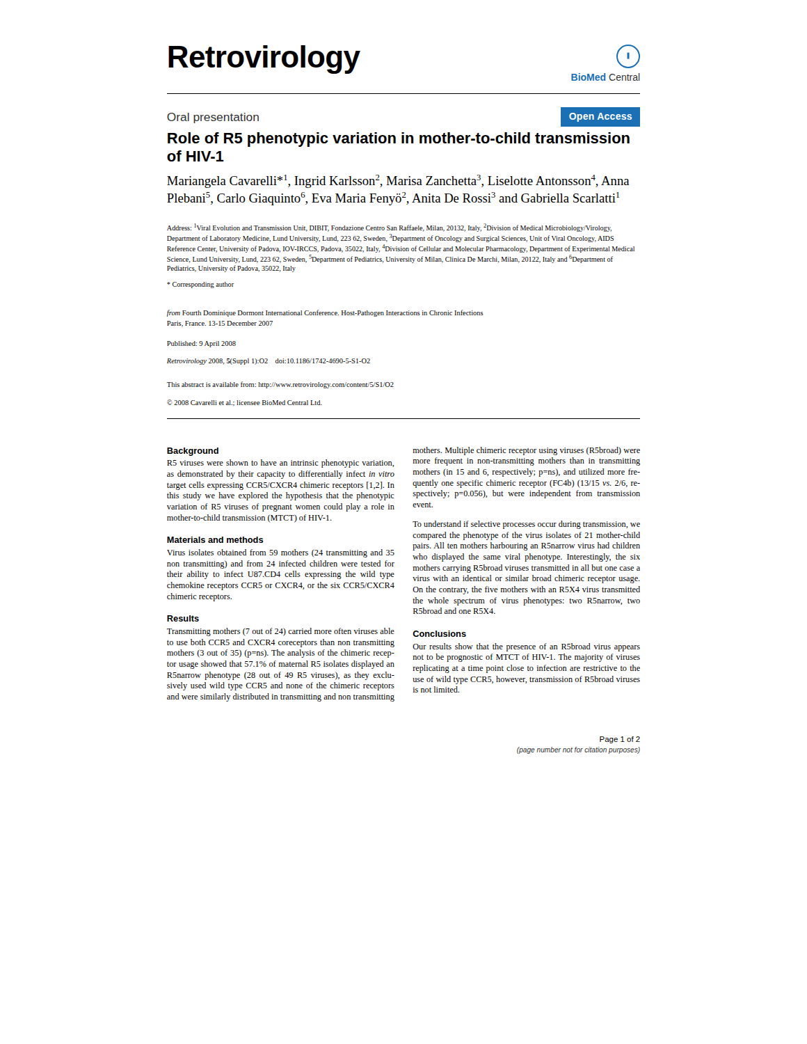Retrovirology
BioMed Central
Oral presentation
Open Access
Role of R5 phenotypic variation in mother-to-child transmission of HIV-1
Mariangela Cavarelli*1, Ingrid Karlsson2, Marisa Zanchetta3, Liselotte Antonsson4, Anna Plebani5, Carlo Giaquinto6, Eva Maria Fenyö2, Anita De Rossi3 and Gabriella Scarlatti1
Address: 1Viral Evolution and Transmission Unit, DIBIT, Fondazione Centro San Raffaele, Milan, 20132, Italy, 2Division of Medical Microbiology/Virology, Department of Laboratory Medicine, Lund University, Lund, 223 62, Sweden, 3Department of Oncology and Surgical Sciences, Unit of Viral Oncology, AIDS Reference Center, University of Padova, IOV-IRCCS, Padova, 35022, Italy, 4Division of Cellular and Molecular Pharmacology, Department of Experimental Medical Science, Lund University, Lund, 223 62, Sweden, 5Department of Pediatrics, University of Milan, Clinica De Marchi, Milan, 20122, Italy and 6Department of Pediatrics, University of Padova, 35022, Italy
* Corresponding author
from Fourth Dominique Dormont International Conference. Host-Pathogen Interactions in Chronic Infections
Paris, France. 13-15 December 2007
Published: 9 April 2008
Retrovirology 2008, 5(Suppl 1):O2 doi:10.1186/1742-4690-5-S1-O2
This abstract is available from: http://www.retrovirology.com/content/5/S1/O2
© 2008 Cavarelli et al.; licensee BioMed Central Ltd.
Background
R5 viruses were shown to have an intrinsic phenotypic variation, as demonstrated by their capacity to differentially infect in vitro target cells expressing CCR5/CXCR4 chimeric receptors [1,2]. In this study we have explored the hypothesis that the phenotypic variation of R5 viruses of pregnant women could play a role in mother-to-child transmission (MTCT) of HIV-1.
Materials and methods
Virus isolates obtained from 59 mothers (24 transmitting and 35 non transmitting) and from 24 infected children were tested for their ability to infect U87.CD4 cells expressing the wild type chemokine receptors CCR5 or CXCR4, or the six CCR5/CXCR4 chimeric receptors.
Results
Transmitting mothers (7 out of 24) carried more often viruses able to use both CCR5 and CXCR4 coreceptors than non transmitting mothers (3 out of 35) (p=ns). The analysis of the chimeric receptor usage showed that 57.1% of maternal R5 isolates displayed an R5narrow phenotype (28 out of 49 R5 viruses), as they exclusively used wild type CCR5 and none of the chimeric receptors and were similarly distributed in transmitting and non transmitting mothers. Multiple chimeric receptor using viruses (R5broad) were more frequent in non-transmitting mothers than in transmitting mothers (in 15 and 6, respectively; p=ns), and utilized more frequently one specific chimeric receptor (FC4b) (13/15 vs. 2/6, respectively; p=0.056), but were independent from transmission event.
To understand if selective processes occur during transmission, we compared the phenotype of the virus isolates of 21 mother-child pairs. All ten mothers harbouring an R5narrow virus had children who displayed the same viral phenotype. Interestingly, the six mothers carrying R5broad viruses transmitted in all but one case a virus with an identical or similar broad chimeric receptor usage. On the contrary, the five mothers with an R5X4 virus transmitted the whole spectrum of virus phenotypes: two R5narrow, two R5broad and one R5X4.
Conclusions
Our results show that the presence of an R5broad virus appears not to be prognostic of MTCT of HIV-1. The majority of viruses replicating at a time point close to infection are restrictive to the use of wild type CCR5, however, transmission of R5broad viruses is not limited.
Page 1 of 2
(page number not for citation purposes)